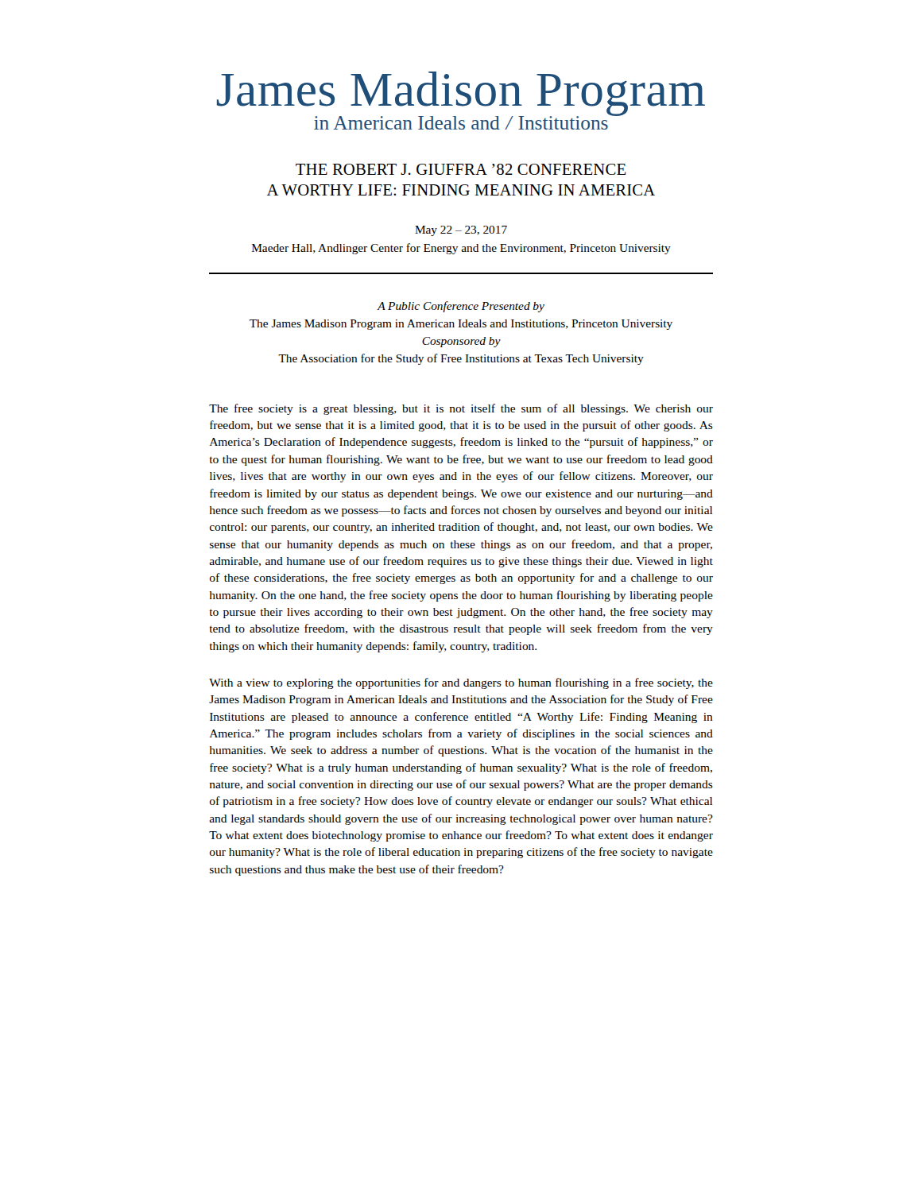James Madison Program
in American Ideals and / Institutions
The Robert J. Giuffra ’82 Conference A Worthy Life: Finding Meaning in America
May 22 – 23, 2017
Maeder Hall, Andlinger Center for Energy and the Environment, Princeton University
A Public Conference Presented by
The James Madison Program in American Ideals and Institutions, Princeton University
Cosponsored by
The Association for the Study of Free Institutions at Texas Tech University
The free society is a great blessing, but it is not itself the sum of all blessings. We cherish our freedom, but we sense that it is a limited good, that it is to be used in the pursuit of other goods. As America’s Declaration of Independence suggests, freedom is linked to the “pursuit of happiness,” or to the quest for human flourishing. We want to be free, but we want to use our freedom to lead good lives, lives that are worthy in our own eyes and in the eyes of our fellow citizens. Moreover, our freedom is limited by our status as dependent beings. We owe our existence and our nurturing—and hence such freedom as we possess—to facts and forces not chosen by ourselves and beyond our initial control: our parents, our country, an inherited tradition of thought, and, not least, our own bodies. We sense that our humanity depends as much on these things as on our freedom, and that a proper, admirable, and humane use of our freedom requires us to give these things their due. Viewed in light of these considerations, the free society emerges as both an opportunity for and a challenge to our humanity. On the one hand, the free society opens the door to human flourishing by liberating people to pursue their lives according to their own best judgment. On the other hand, the free society may tend to absolutize freedom, with the disastrous result that people will seek freedom from the very things on which their humanity depends: family, country, tradition.
With a view to exploring the opportunities for and dangers to human flourishing in a free society, the James Madison Program in American Ideals and Institutions and the Association for the Study of Free Institutions are pleased to announce a conference entitled “A Worthy Life: Finding Meaning in America.” The program includes scholars from a variety of disciplines in the social sciences and humanities. We seek to address a number of questions. What is the vocation of the humanist in the free society? What is a truly human understanding of human sexuality? What is the role of freedom, nature, and social convention in directing our use of our sexual powers? What are the proper demands of patriotism in a free society? How does love of country elevate or endanger our souls? What ethical and legal standards should govern the use of our increasing technological power over human nature? To what extent does biotechnology promise to enhance our freedom? To what extent does it endanger our humanity? What is the role of liberal education in preparing citizens of the free society to navigate such questions and thus make the best use of their freedom?